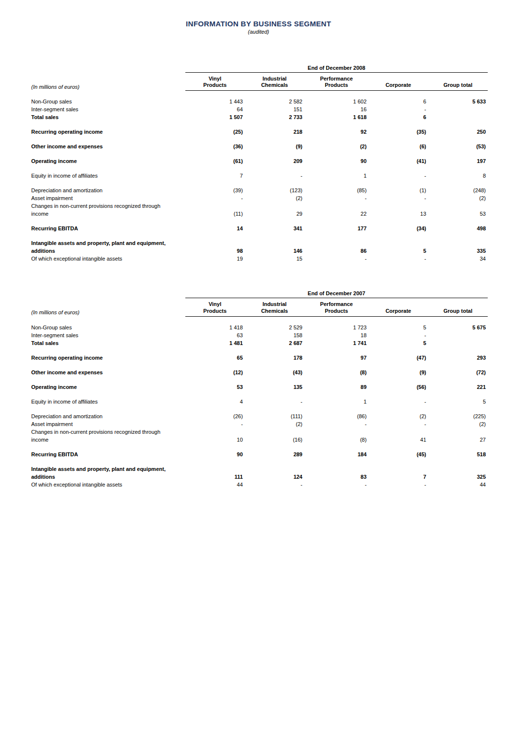INFORMATION BY BUSINESS SEGMENT
(audited)
| | End of December 2008 |
| (In millions of euros) | Vinyl Products | Industrial Chemicals | Performance Products | Corporate | Group total |
| Non-Group sales | 1 443 | 2 582 | 1 602 | 6 | 5 633 |
| Inter-segment sales | 64 | 151 | 16 | - | |
| Total sales | 1 507 | 2 733 | 1 618 | 6 | |
| Recurring operating income | (25) | 218 | 92 | (35) | 250 |
| Other income and expenses | (36) | (9) | (2) | (6) | (53) |
| Operating income | (61) | 209 | 90 | (41) | 197 |
| Equity in income of affiliates | 7 | - | 1 | - | 8 |
| Depreciation and amortization | (39) | (123) | (85) | (1) | (248) |
| Asset impairment | - | (2) | - | - | (2) |
| Changes in non-current provisions recognized through | | | | | |
| income | (11) | 29 | 22 | 13 | 53 |
| Recurring EBITDA | 14 | 341 | 177 | (34) | 498 |
| Intangible assets and property, plant and equipment, | | | | | |
| additions | 98 | 146 | 86 | 5 | 335 |
| Of which exceptional intangible assets | 19 | 15 | - | - | 34 |
| | End of December 2007 |
| (In millions of euros) | Vinyl Products | Industrial Chemicals | Performance Products | Corporate | Group total |
| Non-Group sales | 1 418 | 2 529 | 1 723 | 5 | 5 675 |
| Inter-segment sales | 63 | 158 | 18 | - | |
| Total sales | 1 481 | 2 687 | 1 741 | 5 | |
| Recurring operating income | 65 | 178 | 97 | (47) | 293 |
| Other income and expenses | (12) | (43) | (8) | (9) | (72) |
| Operating income | 53 | 135 | 89 | (56) | 221 |
| Equity in income of affiliates | 4 | - | 1 | - | 5 |
| Depreciation and amortization | (26) | (111) | (86) | (2) | (225) |
| Asset impairment | - | (2) | - | - | (2) |
| Changes in non-current provisions recognized through | | | | | |
| income | 10 | (16) | (8) | 41 | 27 |
| Recurring EBITDA | 90 | 289 | 184 | (45) | 518 |
| Intangible assets and property, plant and equipment, | | | | | |
| additions | 111 | 124 | 83 | 7 | 325 |
| Of which exceptional intangible assets | 44 | - | - | - | 44 |